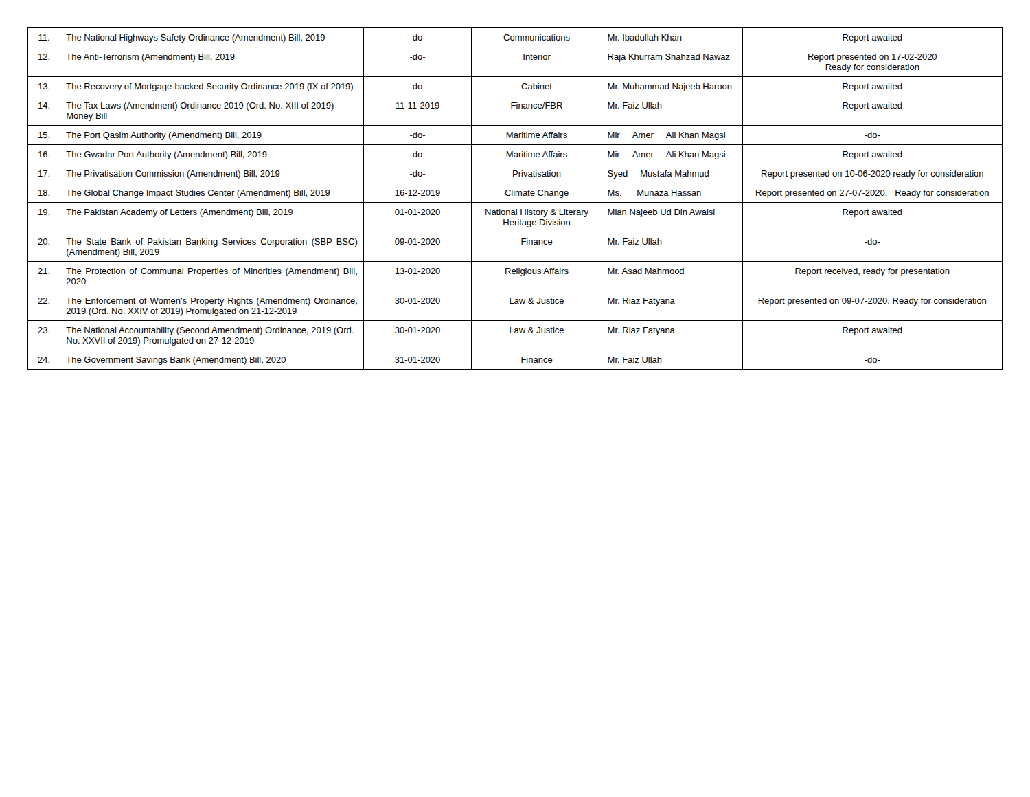| 11. | The National Highways Safety Ordinance (Amendment) Bill, 2019 | -do- | Communications | Mr. Ibadullah Khan | Report awaited |
| 12. | The Anti-Terrorism (Amendment) Bill, 2019 | -do- | Interior | Raja Khurram Shahzad Nawaz | Report presented on 17-02-2020 Ready for consideration |
| 13. | The Recovery of Mortgage-backed Security Ordinance 2019 (IX of 2019) | -do- | Cabinet | Mr. Muhammad Najeeb Haroon | Report awaited |
| 14. | The Tax Laws (Amendment) Ordinance 2019 (Ord. No. XIII of 2019) Money Bill | 11-11-2019 | Finance/FBR | Mr. Faiz Ullah | Report awaited |
| 15. | The Port Qasim Authority (Amendment) Bill, 2019 | -do- | Maritime Affairs | Mir Amer Ali Khan Magsi | -do- |
| 16. | The Gwadar Port Authority (Amendment) Bill, 2019 | -do- | Maritime Affairs | Mir Amer Ali Khan Magsi | Report awaited |
| 17. | The Privatisation Commission (Amendment) Bill, 2019 | -do- | Privatisation | Syed Mustafa Mahmud | Report presented on 10-06-2020 ready for consideration |
| 18. | The Global Change Impact Studies Center (Amendment) Bill, 2019 | 16-12-2019 | Climate Change | Ms. Munaza Hassan | Report presented on 27-07-2020. Ready for consideration |
| 19. | The Pakistan Academy of Letters (Amendment) Bill, 2019 | 01-01-2020 | National History & Literary Heritage Division | Mian Najeeb Ud Din Awaisi | Report awaited |
| 20. | The State Bank of Pakistan Banking Services Corporation (SBP BSC)(Amendment) Bill, 2019 | 09-01-2020 | Finance | Mr. Faiz Ullah | -do- |
| 21. | The Protection of Communal Properties of Minorities (Amendment) Bill, 2020 | 13-01-2020 | Religious Affairs | Mr. Asad Mahmood | Report received, ready for presentation |
| 22. | The Enforcement of Women's Property Rights (Amendment) Ordinance, 2019 (Ord. No. XXIV of 2019) Promulgated on 21-12-2019 | 30-01-2020 | Law & Justice | Mr. Riaz Fatyana | Report presented on 09-07-2020. Ready for consideration |
| 23. | The National Accountability (Second Amendment) Ordinance, 2019 (Ord. No. XXVII of 2019) Promulgated on 27-12-2019 | 30-01-2020 | Law & Justice | Mr. Riaz Fatyana | Report awaited |
| 24. | The Government Savings Bank (Amendment) Bill, 2020 | 31-01-2020 | Finance | Mr. Faiz Ullah | -do- |